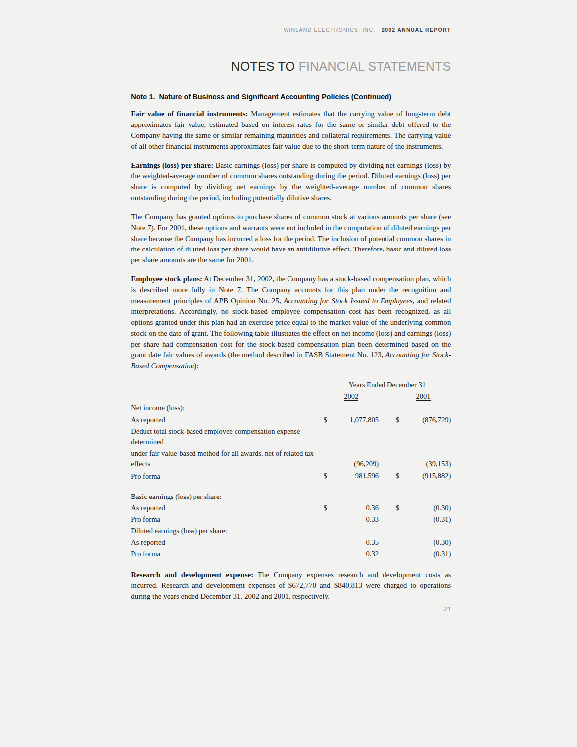WINLAND ELECTRONICS, INC. 2002 ANNUAL REPORT
NOTES TO FINANCIAL STATEMENTS
Note 1. Nature of Business and Significant Accounting Policies (Continued)
Fair value of financial instruments: Management estimates that the carrying value of long-term debt approximates fair value, estimated based on interest rates for the same or similar debt offered to the Company having the same or similar remaining maturities and collateral requirements. The carrying value of all other financial instruments approximates fair value due to the short-term nature of the instruments.
Earnings (loss) per share: Basic earnings (loss) per share is computed by dividing net earnings (loss) by the weighted-average number of common shares outstanding during the period. Diluted earnings (loss) per share is computed by dividing net earnings by the weighted-average number of common shares outstanding during the period, including potentially dilutive shares.
The Company has granted options to purchase shares of common stock at various amounts per share (see Note 7). For 2001, these options and warrants were not included in the computation of diluted earnings per share because the Company has incurred a loss for the period. The inclusion of potential common shares in the calculation of diluted loss per share would have an antidilutive effect. Therefore, basic and diluted loss per share amounts are the same for 2001.
Employee stock plans: At December 31, 2002, the Company has a stock-based compensation plan, which is described more fully in Note 7. The Company accounts for this plan under the recognition and measurement principles of APB Opinion No. 25, Accounting for Stock Issued to Employees, and related interpretations. Accordingly, no stock-based employee compensation cost has been recognized, as all options granted under this plan had an exercise price equal to the market value of the underlying common stock on the date of grant. The following table illustrates the effect on net income (loss) and earnings (loss) per share had compensation cost for the stock-based compensation plan been determined based on the grant date fair values of awards (the method described in FASB Statement No. 123, Accounting for Stock-Based Compensation):
| | Years Ended December 31 |
| | 2002 | | 2001 |
| Net income (loss): | | | | | |
| As reported | $ | 1,077,805 | | $ | (876,729) |
| Deduct total stock-based employee compensation expense determined | | | | | |
| under fair value-based method for all awards, net of related tax effects | | (96,209) | | | (39,153) |
| Pro forma | $ | 981,596 | | $ | (915,882) |
| Basic earnings (loss) per share: | | | | | |
| As reported | $ | 0.36 | | $ | (0.30) |
| Pro forma | | 0.33 | | | (0.31) |
| Diluted earnings (loss) per share: | | | | | |
| As reported | | 0.35 | | | (0.30) |
| Pro forma | | 0.32 | | | (0.31) |
Research and development expense: The Company expenses research and development costs as incurred. Research and development expenses of $672,770 and $840,813 were charged to operations during the years ended December 31, 2002 and 2001, respectively.
21